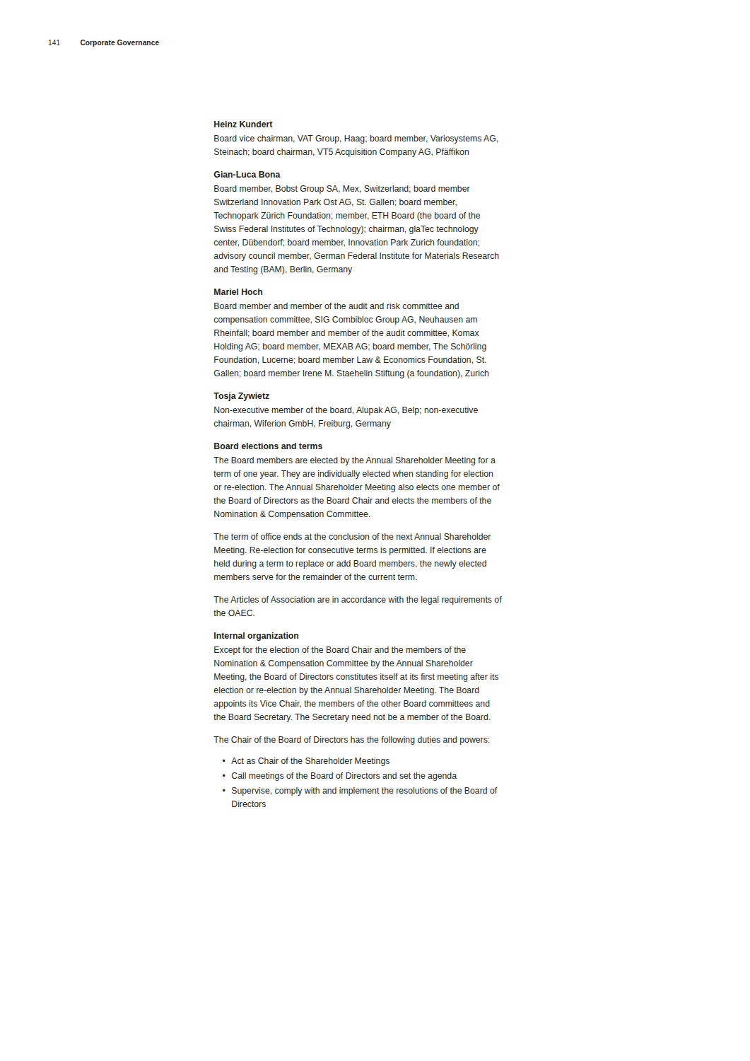141 Corporate Governance
Heinz Kundert
Board vice chairman, VAT Group, Haag; board member, Variosystems AG, Steinach; board chairman, VT5 Acquisition Company AG, Pfäffikon
Gian-Luca Bona
Board member, Bobst Group SA, Mex, Switzerland; board member Switzerland Innovation Park Ost AG, St. Gallen; board member, Technopark Zürich Foundation; member, ETH Board (the board of the Swiss Federal Institutes of Technology); chairman, glaTec technology center, Dübendorf; board member, Innovation Park Zurich foundation; advisory council member, German Federal Institute for Materials Research and Testing (BAM), Berlin, Germany
Mariel Hoch
Board member and member of the audit and risk committee and compensation committee, SIG Combibloc Group AG, Neuhausen am Rheinfall; board member and member of the audit committee, Komax Holding AG; board member, MEXAB AG; board member, The Schörling Foundation, Lucerne; board member Law & Economics Foundation, St. Gallen; board member Irene M. Staehelin Stiftung (a foundation), Zurich
Tosja Zywietz
Non-executive member of the board, Alupak AG, Belp; non-executive chairman, Wiferion GmbH, Freiburg, Germany
Board elections and terms
The Board members are elected by the Annual Shareholder Meeting for a term of one year. They are individually elected when standing for election or re-election. The Annual Shareholder Meeting also elects one member of the Board of Directors as the Board Chair and elects the members of the Nomination & Compensation Committee.
The term of office ends at the conclusion of the next Annual Shareholder Meeting. Re-election for consecutive terms is permitted. If elections are held during a term to replace or add Board members, the newly elected members serve for the remainder of the current term.
The Articles of Association are in accordance with the legal requirements of the OAEC.
Internal organization
Except for the election of the Board Chair and the members of the Nomination & Compensation Committee by the Annual Shareholder Meeting, the Board of Directors constitutes itself at its first meeting after its election or re-election by the Annual Shareholder Meeting. The Board appoints its Vice Chair, the members of the other Board committees and the Board Secretary. The Secretary need not be a member of the Board.
The Chair of the Board of Directors has the following duties and powers:
Act as Chair of the Shareholder Meetings
Call meetings of the Board of Directors and set the agenda
Supervise, comply with and implement the resolutions of the Board of Directors